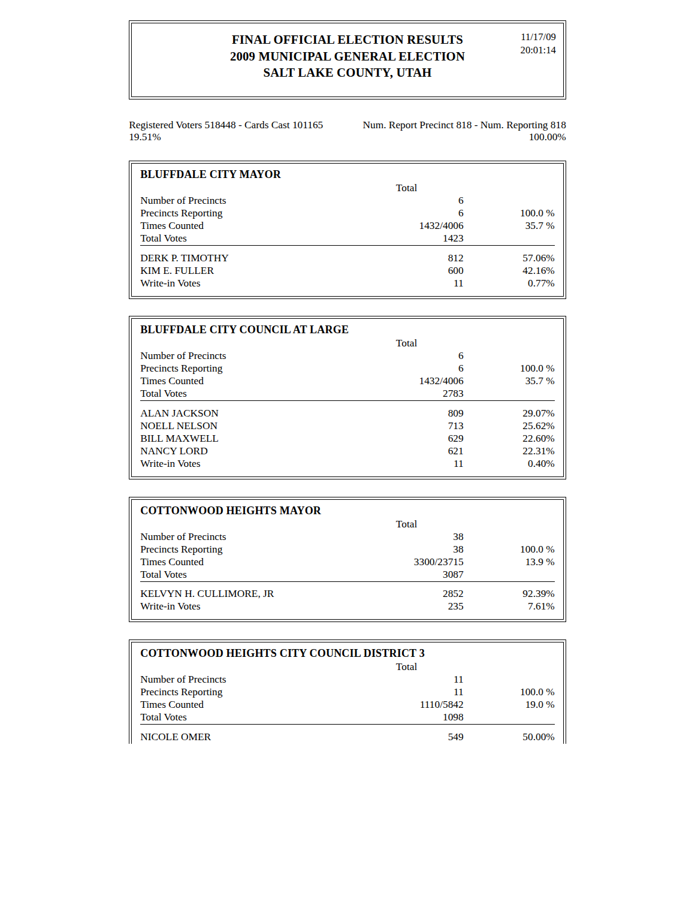11/17/09
20:01:14
FINAL OFFICIAL ELECTION RESULTS
2009 MUNICIPAL GENERAL ELECTION
SALT LAKE COUNTY, UTAH
Registered Voters 518448 - Cards Cast 101165 19.51%
Num. Report Precinct 818 - Num. Reporting 818 100.00%
BLUFFDALE CITY MAYOR
| | Total | |
| Number of Precincts | 6 | |
| Precincts Reporting | 6 | 100.0 % |
| Times Counted | 1432/4006 | 35.7 % |
| Total Votes | 1423 | |
| DERK P. TIMOTHY | 812 | 57.06% |
| KIM E. FULLER | 600 | 42.16% |
| Write-in Votes | 11 | 0.77% |
BLUFFDALE CITY COUNCIL AT LARGE
| | Total | |
| Number of Precincts | 6 | |
| Precincts Reporting | 6 | 100.0 % |
| Times Counted | 1432/4006 | 35.7 % |
| Total Votes | 2783 | |
| ALAN JACKSON | 809 | 29.07% |
| NOELL NELSON | 713 | 25.62% |
| BILL MAXWELL | 629 | 22.60% |
| NANCY LORD | 621 | 22.31% |
| Write-in Votes | 11 | 0.40% |
COTTONWOOD HEIGHTS MAYOR
| | Total | |
| Number of Precincts | 38 | |
| Precincts Reporting | 38 | 100.0 % |
| Times Counted | 3300/23715 | 13.9 % |
| Total Votes | 3087 | |
| KELVYN H. CULLIMORE, JR | 2852 | 92.39% |
| Write-in Votes | 235 | 7.61% |
COTTONWOOD HEIGHTS CITY COUNCIL DISTRICT 3
| | Total | |
| Number of Precincts | 11 | |
| Precincts Reporting | 11 | 100.0 % |
| Times Counted | 1110/5842 | 19.0 % |
| Total Votes | 1098 | |
| NICOLE OMER | 549 | 50.00% |